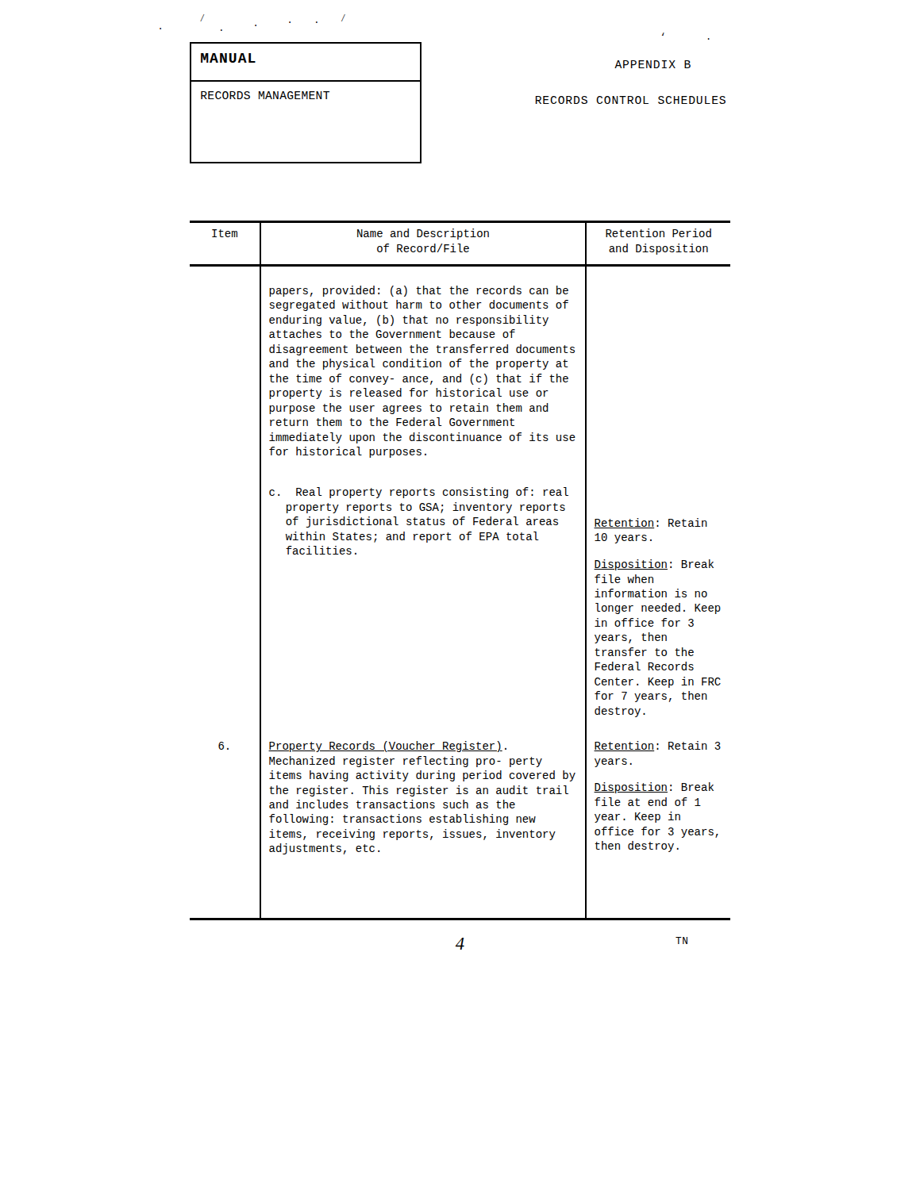. ⁄ . . . . ⁄
‘
.
MANUAL
RECORDS MANAGEMENT
APPENDIX B
RECORDS CONTROL SCHEDULES
| Item | Name and Description of Record/File | Retention Period and Disposition |
| --- | --- | --- |
| | papers, provided: (a) that the records can be segregated without harm to other documents of enduring value, (b) that no responsibility attaches to the Government because of disagreement between the transferred documents and the physical condition of the property at the time of convey- ance, and (c) that if the property is released for historical use or purpose the user agrees to retain them and return them to the Federal Government immediately upon the discontinuance of its use for historical purposes. c. Real property reports consisting of: real property reports to GSA; inventory reports of jurisdictional status of Federal areas within States; and report of EPA total facilities. | Retention : Retain 10 years. Disposition : Break file when information is no longer needed. Keep in office for 3 years, then transfer to the Federal Records Center. Keep in FRC for 7 years, then destroy. |
| 6. | Property Records (Voucher Register) . Mechanized register reflecting pro- perty items having activity during period covered by the register. This register is an audit trail and includes transactions such as the following: transactions establishing new items, receiving reports, issues, inventory adjustments, etc. | Retention : Retain 3 years. Disposition : Break file at end of 1 year. Keep in office for 3 years, then destroy. |
TN
4